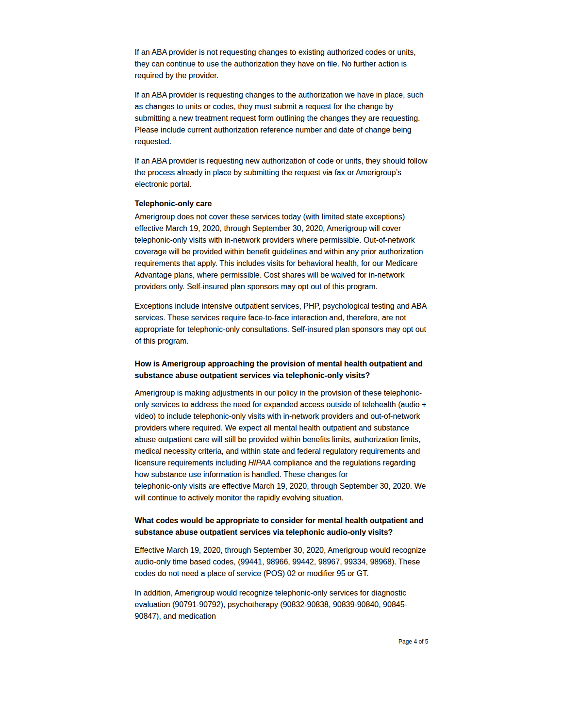If an ABA provider is not requesting changes to existing authorized codes or units, they can continue to use the authorization they have on file. No further action is required by the provider.
If an ABA provider is requesting changes to the authorization we have in place, such as changes to units or codes, they must submit a request for the change by submitting a new treatment request form outlining the changes they are requesting. Please include current authorization reference number and date of change being requested.
If an ABA provider is requesting new authorization of code or units, they should follow the process already in place by submitting the request via fax or Amerigroup’s electronic portal.
Telephonic-only care
Amerigroup does not cover these services today (with limited state exceptions) effective March 19, 2020, through September 30, 2020, Amerigroup will cover telephonic-only visits with in-network providers where permissible. Out-of-network coverage will be provided within benefit guidelines and within any prior authorization requirements that apply. This includes visits for behavioral health, for our Medicare Advantage plans, where permissible. Cost shares will be waived for in-network providers only. Self-insured plan sponsors may opt out of this program.
Exceptions include intensive outpatient services, PHP, psychological testing and ABA services. These services require face-to-face interaction and, therefore, are not appropriate for telephonic-only consultations. Self-insured plan sponsors may opt out of this program.
How is Amerigroup approaching the provision of mental health outpatient and substance abuse outpatient services via telephonic-only visits?
Amerigroup is making adjustments in our policy in the provision of these telephonic-only services to address the need for expanded access outside of telehealth (audio + video) to include telephonic-only visits with in-network providers and out-of-network providers where required. We expect all mental health outpatient and substance abuse outpatient care will still be provided within benefits limits, authorization limits, medical necessity criteria, and within state and federal regulatory requirements and licensure requirements including HIPAA compliance and the regulations regarding how substance use information is handled. These changes for
telephonic-only visits are effective March 19, 2020, through September 30, 2020. We will continue to actively monitor the rapidly evolving situation.
What codes would be appropriate to consider for mental health outpatient and substance abuse outpatient services via telephonic audio-only visits?
Effective March 19, 2020, through September 30, 2020, Amerigroup would recognize audio-only time based codes, (99441, 98966, 99442, 98967, 99334, 98968). These codes do not need a place of service (POS) 02 or modifier 95 or GT.
In addition, Amerigroup would recognize telephonic-only services for diagnostic evaluation (90791-90792), psychotherapy (90832-90838, 90839-90840, 90845-90847), and medication
Page 4 of 5